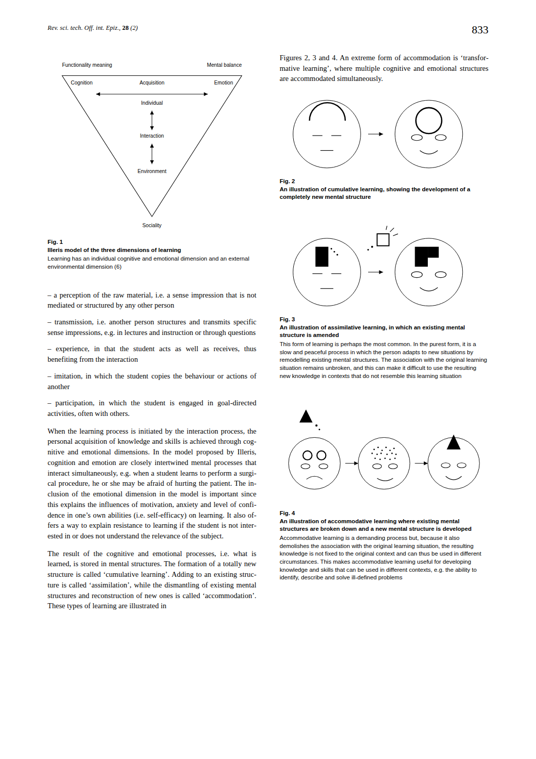Rev. sci. tech. Off. int. Epiz., 28 (2)
833
Functionality meaning Mental balance Cognition Acquisition Emotion Individual Interaction Environment Sociality
Fig. 1 Illeris model of the three dimensions of learning Learning has an individual cognitive and emotional dimension and an external environmental dimension (6)
– a perception of the raw material, i.e. a sense impression that is not mediated or structured by any other person
– transmission, i.e. another person structures and transmits specific sense impressions, e.g. in lectures and instruction or through questions
– experience, in that the student acts as well as receives, thus benefiting from the interaction
– imitation, in which the student copies the behaviour or actions of another
– participation, in which the student is engaged in goal-directed activities, often with others.
When the learning process is initiated by the interaction process, the personal acquisition of knowledge and skills is achieved through cognitive and emotional dimensions. In the model proposed by Illeris, cognition and emotion are closely intertwined mental processes that interact simultaneously, e.g. when a student learns to perform a surgical procedure, he or she may be afraid of hurting the patient. The inclusion of the emotional dimension in the model is important since this explains the influences of motivation, anxiety and level of confidence in one’s own abilities (i.e. self-efficacy) on learning. It also offers a way to explain resistance to learning if the student is not interested in or does not understand the relevance of the subject.
The result of the cognitive and emotional processes, i.e. what is learned, is stored in mental structures. The formation of a totally new structure is called ‘cumulative learning’. Adding to an existing structure is called ‘assimilation’, while the dismantling of existing mental structures and reconstruction of new ones is called ‘accommodation’. These types of learning are illustrated in
Figures 2, 3 and 4. An extreme form of accommodation is ‘transformative learning’, where multiple cognitive and emotional structures are accommodated simultaneously.
Fig. 2 An illustration of cumulative learning, showing the development of a completely new mental structure
Fig. 3 An illustration of assimilative learning, in which an existing mental structure is amended This form of learning is perhaps the most common. In the purest form, it is a slow and peaceful process in which the person adapts to new situations by remodelling existing mental structures. The association with the original learning situation remains unbroken, and this can make it difficult to use the resulting new knowledge in contexts that do not resemble this learning situation
Fig. 4 An illustration of accommodative learning where existing mental structures are broken down and a new mental structure is developed Accommodative learning is a demanding process but, because it also demolishes the association with the original learning situation, the resulting knowledge is not fixed to the original context and can thus be used in different circumstances. This makes accommodative learning useful for developing knowledge and skills that can be used in different contexts, e.g. the ability to identify, describe and solve ill-defined problems